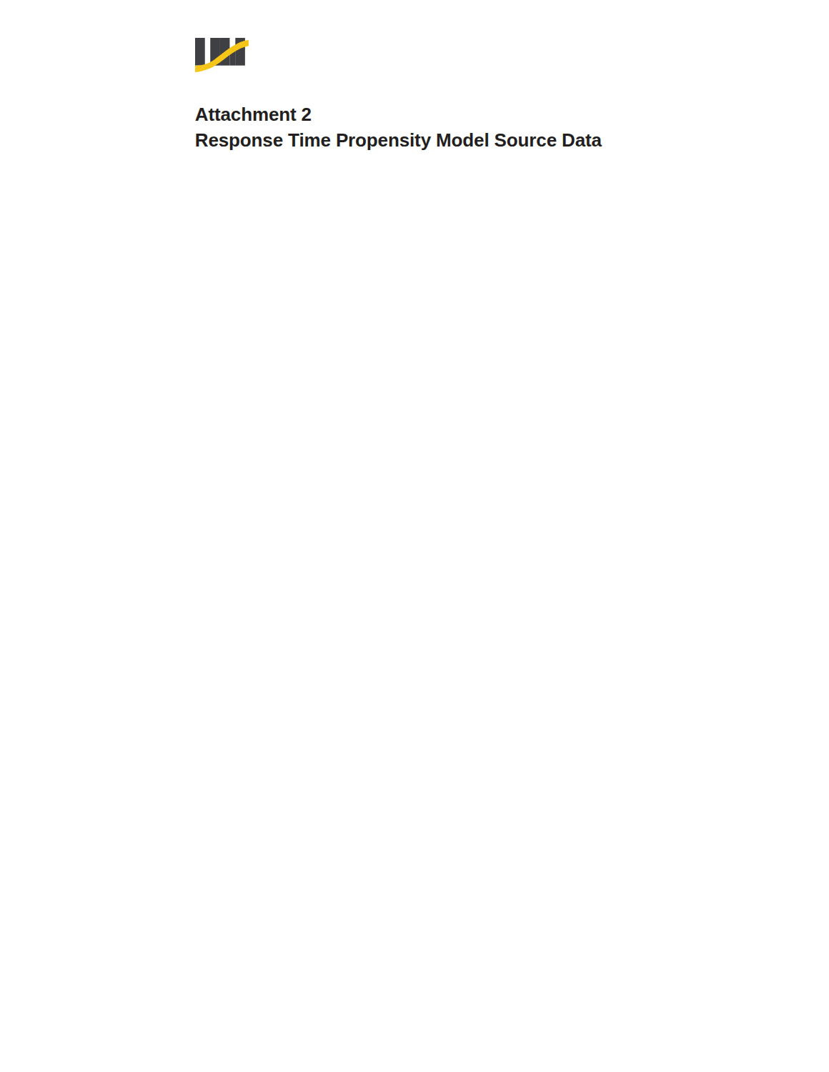Attachment 2 Response Time Propensity Model Source Data